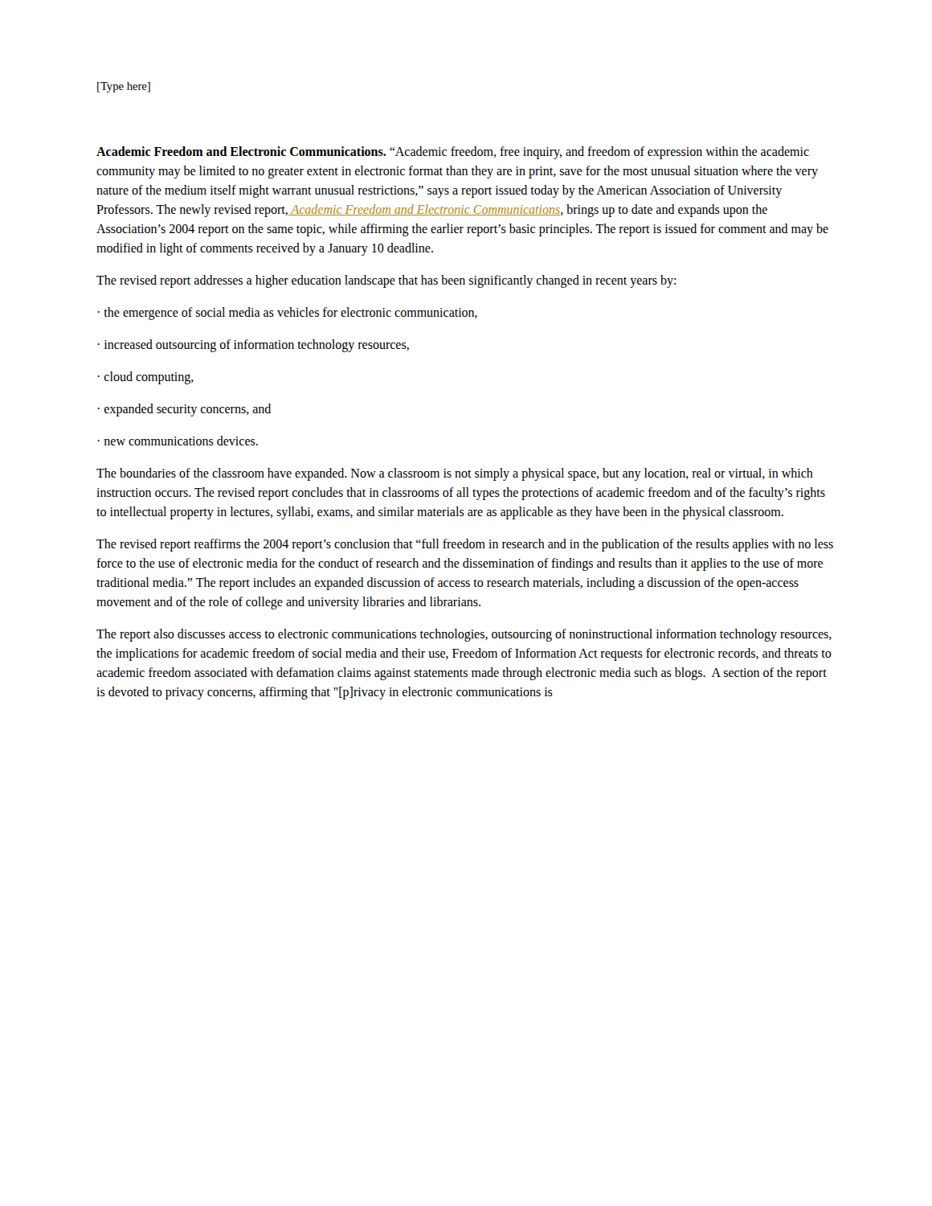[Type here]
Academic Freedom and Electronic Communications. “Academic freedom, free inquiry, and freedom of expression within the academic community may be limited to no greater extent in electronic format than they are in print, save for the most unusual situation where the very nature of the medium itself might warrant unusual restrictions,” says a report issued today by the American Association of University Professors. The newly revised report, Academic Freedom and Electronic Communications, brings up to date and expands upon the Association’s 2004 report on the same topic, while affirming the earlier report’s basic principles. The report is issued for comment and may be modified in light of comments received by a January 10 deadline.
The revised report addresses a higher education landscape that has been significantly changed in recent years by:
the emergence of social media as vehicles for electronic communication,
increased outsourcing of information technology resources,
cloud computing,
expanded security concerns, and
new communications devices.
The boundaries of the classroom have expanded. Now a classroom is not simply a physical space, but any location, real or virtual, in which instruction occurs. The revised report concludes that in classrooms of all types the protections of academic freedom and of the faculty’s rights to intellectual property in lectures, syllabi, exams, and similar materials are as applicable as they have been in the physical classroom.
The revised report reaffirms the 2004 report’s conclusion that “full freedom in research and in the publication of the results applies with no less force to the use of electronic media for the conduct of research and the dissemination of findings and results than it applies to the use of more traditional media.” The report includes an expanded discussion of access to research materials, including a discussion of the open-access movement and of the role of college and university libraries and librarians.
The report also discusses access to electronic communications technologies, outsourcing of noninstructional information technology resources, the implications for academic freedom of social media and their use, Freedom of Information Act requests for electronic records, and threats to academic freedom associated with defamation claims against statements made through electronic media such as blogs. A section of the report is devoted to privacy concerns, affirming that "[p]rivacy in electronic communications is